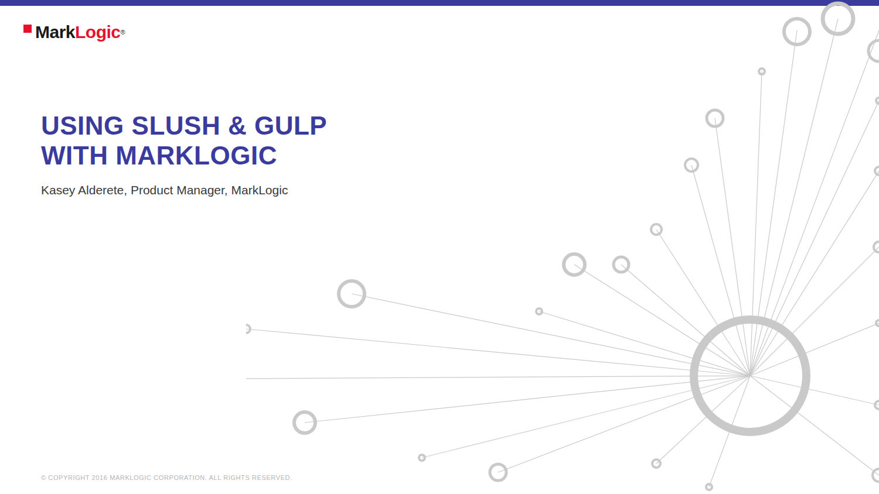Mark Logic®
USING SLUSH & GULP
WITH MARKLOGIC
Kasey Alderete, Product Manager, MarkLogic
© COPYRIGHT 2016 MARKLOGIC CORPORATION. ALL RIGHTS RESERVED.